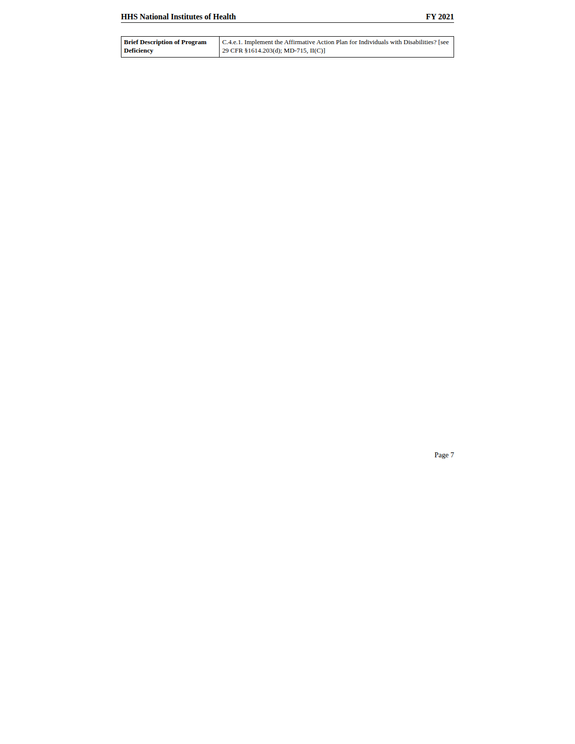HHS National Institutes of Health
FY 2021
| Brief Description of Program Deficiency | C.4.e.1. Implement the Affirmative Action Plan for Individuals with Disabilities? [see 29 CFR §1614.203(d); MD-715, II(C)] |
Page 7